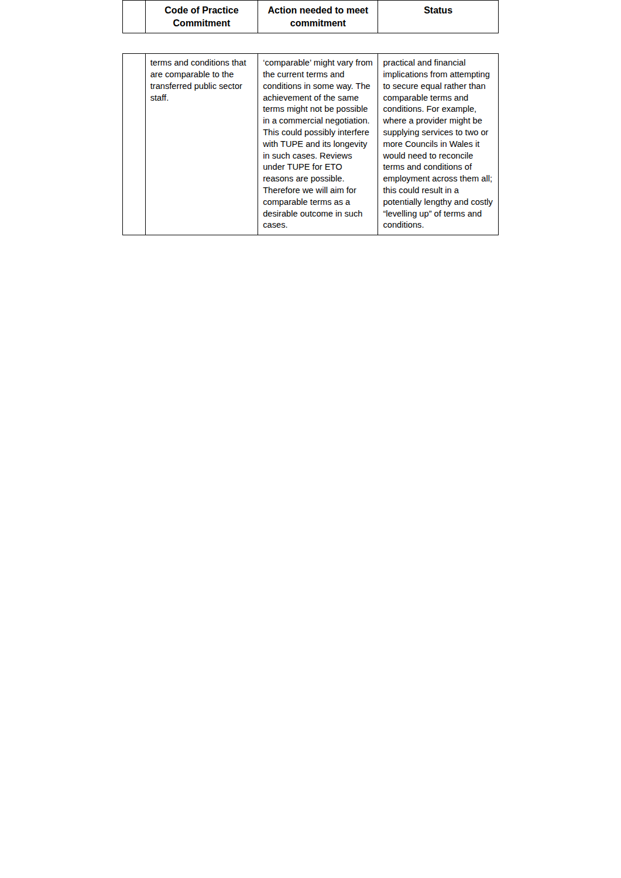| | Code of Practice Commitment | Action needed to meet commitment | Status |
| --- | --- | --- | --- |
| | terms and conditions that are comparable to the transferred public sector staff. | ‘comparable’ might vary from the current terms and conditions in some way. The achievement of the same terms might not be possible in a commercial negotiation. This could possibly interfere with TUPE and its longevity in such cases. Reviews under TUPE for ETO reasons are possible. Therefore we will aim for comparable terms as a desirable outcome in such cases. | practical and financial implications from attempting to secure equal rather than comparable terms and conditions. For example, where a provider might be supplying services to two or more Councils in Wales it would need to reconcile terms and conditions of employment across them all; this could result in a potentially lengthy and costly “levelling up” of terms and conditions. |